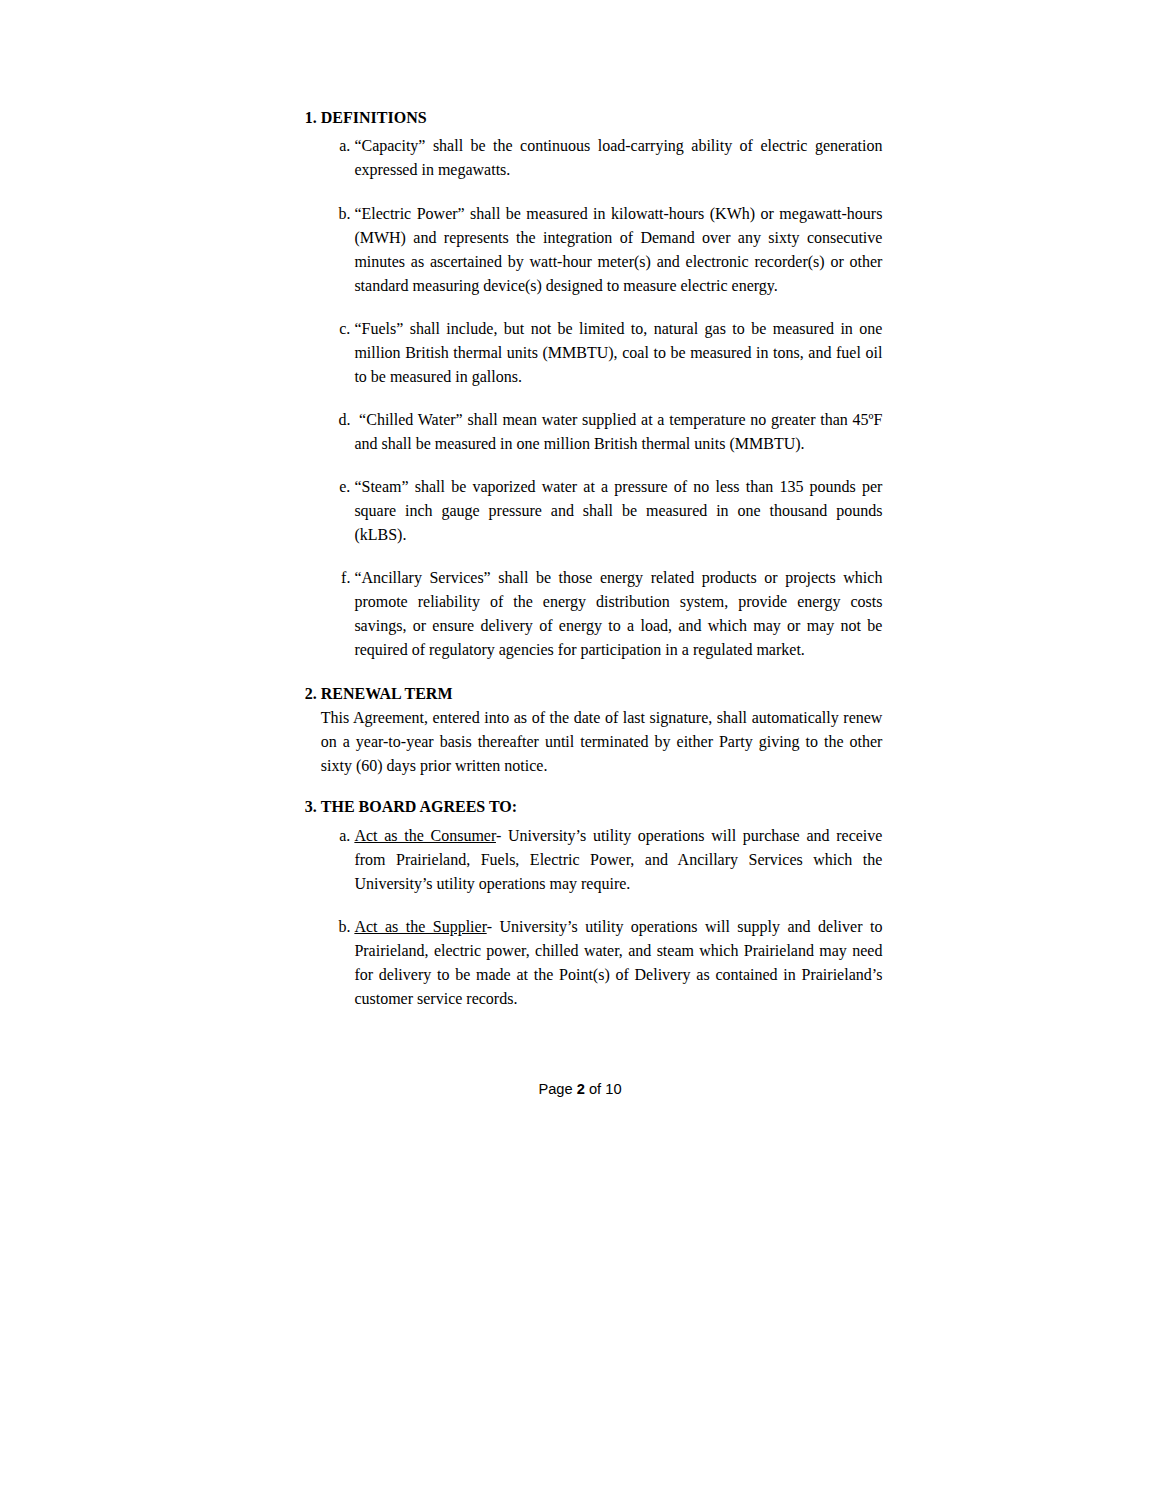DEFINITIONS
“Capacity” shall be the continuous load-carrying ability of electric generation expressed in megawatts.
“Electric Power” shall be measured in kilowatt-hours (KWh) or megawatt-hours (MWH) and represents the integration of Demand over any sixty consecutive minutes as ascertained by watt-hour meter(s) and electronic recorder(s) or other standard measuring device(s) designed to measure electric energy.
“Fuels” shall include, but not be limited to, natural gas to be measured in one million British thermal units (MMBTU), coal to be measured in tons, and fuel oil to be measured in gallons.
“Chilled Water” shall mean water supplied at a temperature no greater than 45ºF and shall be measured in one million British thermal units (MMBTU).
“Steam” shall be vaporized water at a pressure of no less than 135 pounds per square inch gauge pressure and shall be measured in one thousand pounds (kLBS).
“Ancillary Services” shall be those energy related products or projects which promote reliability of the energy distribution system, provide energy costs savings, or ensure delivery of energy to a load, and which may or may not be required of regulatory agencies for participation in a regulated market.
RENEWAL TERM
This Agreement, entered into as of the date of last signature, shall automatically renew on a year-to-year basis thereafter until terminated by either Party giving to the other sixty (60) days prior written notice.
THE BOARD AGREES TO:
Act as the Consumer- University’s utility operations will purchase and receive from Prairieland, Fuels, Electric Power, and Ancillary Services which the University’s utility operations may require.
Act as the Supplier- University’s utility operations will supply and deliver to Prairieland, electric power, chilled water, and steam which Prairieland may need for delivery to be made at the Point(s) of Delivery as contained in Prairieland’s customer service records.
Page 2 of 10